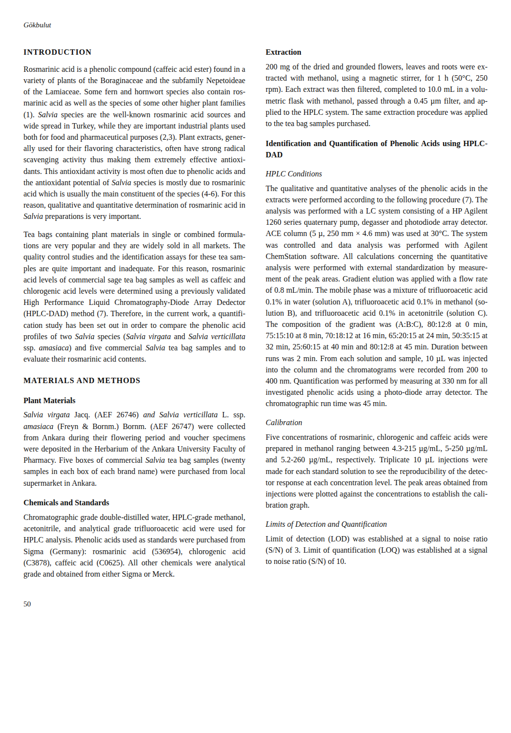Gökbulut
INTRODUCTION
Rosmarinic acid is a phenolic compound (caffeic acid ester) found in a variety of plants of the Boraginaceae and the subfamily Nepetoideae of the Lamiaceae. Some fern and hornwort species also contain rosmarinic acid as well as the species of some other higher plant families (1). Salvia species are the well-known rosmarinic acid sources and wide spread in Turkey, while they are important industrial plants used both for food and pharmaceutical purposes (2,3). Plant extracts, generally used for their flavoring characteristics, often have strong radical scavenging activity thus making them extremely effective antioxidants. This antioxidant activity is most often due to phenolic acids and the antioxidant potential of Salvia species is mostly due to rosmarinic acid which is usually the main constituent of the species (4-6). For this reason, qualitative and quantitative determination of rosmarinic acid in Salvia preparations is very important.
Tea bags containing plant materials in single or combined formulations are very popular and they are widely sold in all markets. The quality control studies and the identification assays for these tea samples are quite important and inadequate. For this reason, rosmarinic acid levels of commercial sage tea bag samples as well as caffeic and chlorogenic acid levels were determined using a previously validated High Performance Liquid Chromatography-Diode Array Dedector (HPLC-DAD) method (7). Therefore, in the current work, a quantification study has been set out in order to compare the phenolic acid profiles of two Salvia species (Salvia virgata and Salvia verticillata ssp. amasiaca) and five commercial Salvia tea bag samples and to evaluate their rosmarinic acid contents.
MATERIALS AND METHODS
Plant Materials
Salvia virgata Jacq. (AEF 26746) and Salvia verticillata L. ssp. amasiaca (Freyn & Bornm.) Bornm. (AEF 26747) were collected from Ankara during their flowering period and voucher specimens were deposited in the Herbarium of the Ankara University Faculty of Pharmacy. Five boxes of commercial Salvia tea bag samples (twenty samples in each box of each brand name) were purchased from local supermarket in Ankara.
Chemicals and Standards
Chromatographic grade double-distilled water, HPLC-grade methanol, acetonitrile, and analytical grade trifluoroacetic acid were used for HPLC analysis. Phenolic acids used as standards were purchased from Sigma (Germany): rosmarinic acid (536954), chlorogenic acid (C3878), caffeic acid (C0625). All other chemicals were analytical grade and obtained from either Sigma or Merck.
Extraction
200 mg of the dried and grounded flowers, leaves and roots were extracted with methanol, using a magnetic stirrer, for 1 h (50°C, 250 rpm). Each extract was then filtered, completed to 10.0 mL in a volumetric flask with methanol, passed through a 0.45 µm filter, and applied to the HPLC system. The same extraction procedure was applied to the tea bag samples purchased.
Identification and Quantification of Phenolic Acids using HPLC-DAD
HPLC Conditions
The qualitative and quantitative analyses of the phenolic acids in the extracts were performed according to the following procedure (7). The analysis was performed with a LC system consisting of a HP Agilent 1260 series quaternary pump, degasser and photodiode array detector. ACE column (5 µ, 250 mm × 4.6 mm) was used at 30°C. The system was controlled and data analysis was performed with Agilent ChemStation software. All calculations concerning the quantitative analysis were performed with external standardization by measurement of the peak areas. Gradient elution was applied with a flow rate of 0.8 mL/min. The mobile phase was a mixture of trifluoroacetic acid 0.1% in water (solution A), trifluoroacetic acid 0.1% in methanol (solution B), and trifluoroacetic acid 0.1% in acetonitrile (solution C). The composition of the gradient was (A:B:C), 80:12:8 at 0 min, 75:15:10 at 8 min, 70:18:12 at 16 min, 65:20:15 at 24 min, 50:35:15 at 32 min, 25:60:15 at 40 min and 80:12:8 at 45 min. Duration between runs was 2 min. From each solution and sample, 10 µL was injected into the column and the chromatograms were recorded from 200 to 400 nm. Quantification was performed by measuring at 330 nm for all investigated phenolic acids using a photo-diode array detector. The chromatographic run time was 45 min.
Calibration
Five concentrations of rosmarinic, chlorogenic and caffeic acids were prepared in methanol ranging between 4.3-215 µg/mL, 5-250 µg/mL and 5.2-260 µg/mL, respectively. Triplicate 10 µL injections were made for each standard solution to see the reproducibility of the detector response at each concentration level. The peak areas obtained from injections were plotted against the concentrations to establish the calibration graph.
Limits of Detection and Quantification
Limit of detection (LOD) was established at a signal to noise ratio (S/N) of 3. Limit of quantification (LOQ) was established at a signal to noise ratio (S/N) of 10.
50